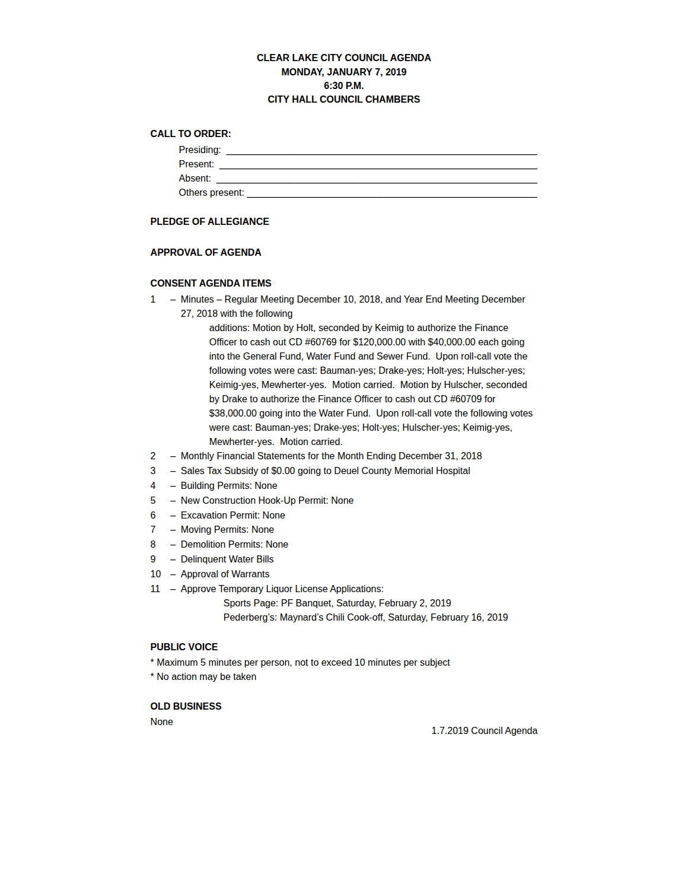CLEAR LAKE CITY COUNCIL AGENDA
MONDAY, JANUARY 7, 2019
6:30 P.M.
CITY HALL COUNCIL CHAMBERS
CALL TO ORDER:
Presiding: ______________________________________________________________________
Present: ________________________________________________________________________
Absent: ________________________________________________________________________
Others present: ___________________________________________________________
PLEDGE OF ALLEGIANCE
APPROVAL OF AGENDA
CONSENT AGENDA ITEMS
1– Minutes – Regular Meeting December 10, 2018, and Year End Meeting December 27, 2018 with the following
additions: Motion by Holt, seconded by Keimig to authorize the Finance Officer to cash out CD #60769 for $120,000.00 with $40,000.00 each going into the General Fund, Water Fund and Sewer Fund. Upon roll-call vote the following votes were cast: Bauman-yes; Drake-yes; Holt-yes; Hulscher-yes; Keimig-yes, Mewherter-yes. Motion carried. Motion by Hulscher, seconded by Drake to authorize the Finance Officer to cash out CD #60709 for $38,000.00 going into the Water Fund. Upon roll-call vote the following votes were cast: Bauman-yes; Drake-yes; Holt-yes; Hulscher-yes; Keimig-yes, Mewherter-yes. Motion carried.
2– Monthly Financial Statements for the Month Ending December 31, 2018
3– Sales Tax Subsidy of $0.00 going to Deuel County Memorial Hospital
4– Building Permits: None
5– New Construction Hook-Up Permit: None
6– Excavation Permit: None
7– Moving Permits: None
8– Demolition Permits: None
9– Delinquent Water Bills
10– Approval of Warrants
11– Approve Temporary Liquor License Applications:
Sports Page: PF Banquet, Saturday, February 2, 2019
Pederberg’s: Maynard’s Chili Cook-off, Saturday, February 16, 2019
PUBLIC VOICE
* Maximum 5 minutes per person, not to exceed 10 minutes per subject
* No action may be taken
OLD BUSINESS
None
1.7.2019 Council Agenda